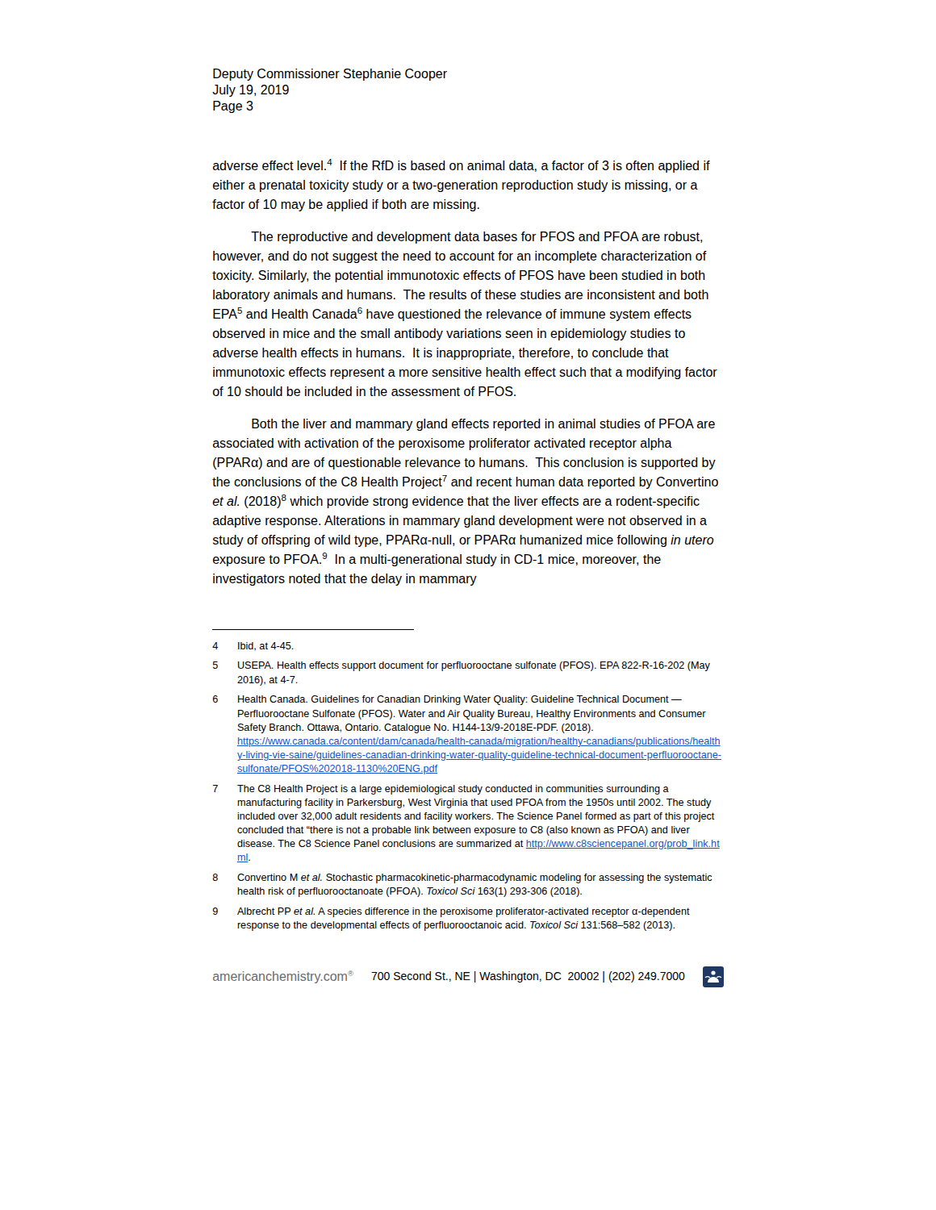Deputy Commissioner Stephanie Cooper
July 19, 2019
Page 3
adverse effect level.4 If the RfD is based on animal data, a factor of 3 is often applied if either a prenatal toxicity study or a two-generation reproduction study is missing, or a factor of 10 may be applied if both are missing.
The reproductive and development data bases for PFOS and PFOA are robust, however, and do not suggest the need to account for an incomplete characterization of toxicity. Similarly, the potential immunotoxic effects of PFOS have been studied in both laboratory animals and humans. The results of these studies are inconsistent and both EPA5 and Health Canada6 have questioned the relevance of immune system effects observed in mice and the small antibody variations seen in epidemiology studies to adverse health effects in humans. It is inappropriate, therefore, to conclude that immunotoxic effects represent a more sensitive health effect such that a modifying factor of 10 should be included in the assessment of PFOS.
Both the liver and mammary gland effects reported in animal studies of PFOA are associated with activation of the peroxisome proliferator activated receptor alpha (PPARα) and are of questionable relevance to humans. This conclusion is supported by the conclusions of the C8 Health Project7 and recent human data reported by Convertino et al. (2018)8 which provide strong evidence that the liver effects are a rodent-specific adaptive response. Alterations in mammary gland development were not observed in a study of offspring of wild type, PPARα-null, or PPARα humanized mice following in utero exposure to PFOA.9 In a multi-generational study in CD-1 mice, moreover, the investigators noted that the delay in mammary
4
Ibid, at 4-45.
5
USEPA. Health effects support document for perfluorooctane sulfonate (PFOS). EPA 822-R-16-202 (May 2016), at 4-7.
6
Health Canada. Guidelines for Canadian Drinking Water Quality: Guideline Technical Document — Perfluorooctane Sulfonate (PFOS). Water and Air Quality Bureau, Healthy Environments and Consumer Safety Branch. Ottawa, Ontario. Catalogue No. H144-13/9-2018E-PDF. (2018).
https://www.canada.ca/content/dam/canada/health-canada/migration/healthy-canadians/publications/healthy-living-vie-saine/guidelines-canadian-drinking-water-quality-guideline-technical-document-perfluorooctane-sulfonate/PFOS%202018-1130%20ENG.pdf
7
The C8 Health Project is a large epidemiological study conducted in communities surrounding a manufacturing facility in Parkersburg, West Virginia that used PFOA from the 1950s until 2002. The study included over 32,000 adult residents and facility workers. The Science Panel formed as part of this project concluded that “there is not a probable link between exposure to C8 (also known as PFOA) and liver disease. The C8 Science Panel conclusions are summarized at http://www.c8sciencepanel.org/prob_link.html.
8
Convertino M et al. Stochastic pharmacokinetic-pharmacodynamic modeling for assessing the systematic health risk of perfluorooctanoate (PFOA). Toxicol Sci 163(1) 293-306 (2018).
9
Albrecht PP et al. A species difference in the peroxisome proliferator-activated receptor α-dependent response to the developmental effects of perfluorooctanoic acid. Toxicol Sci 131:568–582 (2013).
americanchemistry.com®
700 Second St., NE | Washington, DC 20002 | (202) 249.7000